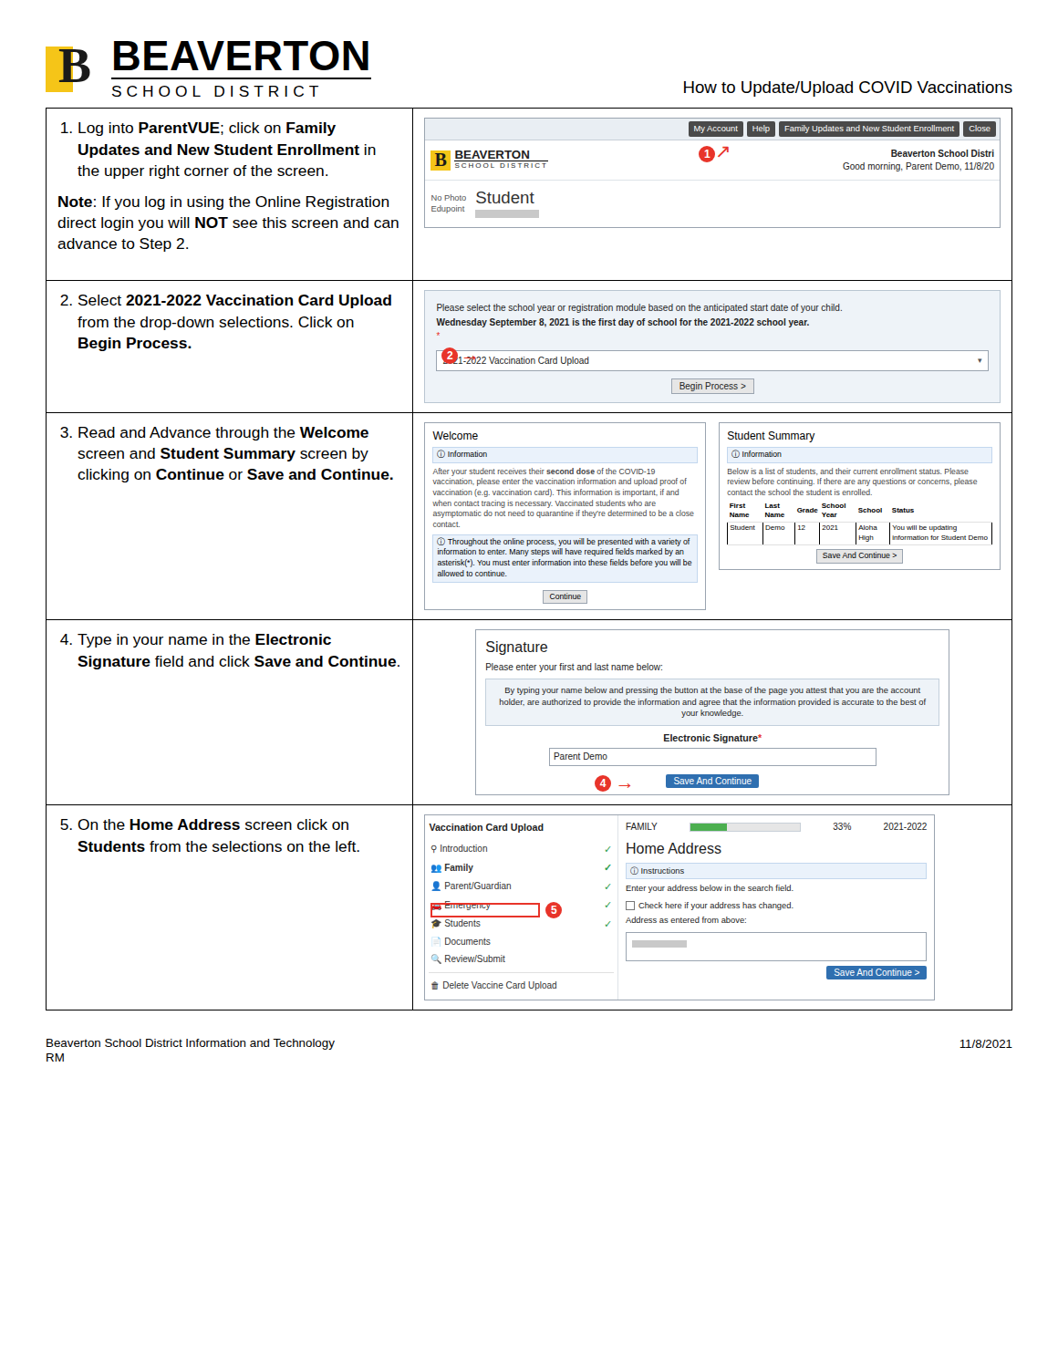B
BEAVERTON
SCHOOL DISTRICT
How to Update/Upload COVID Vaccinations
| Log into ParentVUE ; click on Family Updates and New Student Enrollment in the upper right corner of the screen. Note : If you log in using the Online Registration direct login you will NOT see this screen and can advance to Step 2. | My Account Help Family Updates and New Student Enrollment Close B BEAVERTON SCHOOL DISTRICT Beaverton School Distri Good morning, Parent Demo, 11/8/20 1 ↗ No Photo Edupoint Student |
| Select 2021-2022 Vaccination Card Upload from the drop-down selections. Click on Begin Process. | Please select the school year or registration module based on the anticipated start date of your child. Wednesday September 8, 2021 is the first day of school for the 2021-2022 school year. * 2021-2022 Vaccination Card Upload ▾ Begin Process > 2 → |
| Read and Advance through the Welcome screen and Student Summary screen by clicking on Continue or Save and Continue. | Welcome ⓘ Information After your student receives their second dose of the COVID-19 vaccination, please enter the vaccination information and upload proof of vaccination (e.g. vaccination card). This information is important, if and when contact tracing is necessary. Vaccinated students who are asymptomatic do not need to quarantine if they're determined to be a close contact. ⓘ Throughout the online process, you will be presented with a variety of information to enter. Many steps will have required fields marked by an asterisk(*). You must enter information into these fields before you will be allowed to continue. Continue Student Summary ⓘ Information Below is a list of students, and their current enrollment status. Please review before continuing. If there are any questions or concerns, please contact the school the student is enrolled. / First Name / Last Name / Grade / School Year / School / Status / / --- / --- / --- / --- / --- / --- / / Student / Demo / 12 / 2021 / Aloha High / You will be updating information for Student Demo / Save And Continue > |
| Type in your name in the Electronic Signature field and click Save and Continue . | Signature Please enter your first and last name below: By typing your name below and pressing the button at the base of the page you attest that you are the account holder, are authorized to provide the information and agree that the information provided is accurate to the best of your knowledge. Electronic Signature * Parent Demo Save And Continue 4 → |
| On the Home Address screen click on Students from the selections on the left. | Vaccination Card Upload ⚲ Introduction ✓ 👥 Family ✓ 👤 Parent/Guardian ✓ 🚗 Emergency ✓ 🎓 Students ✓ 📄 Documents 🔍 Review/Submit 🗑 Delete Vaccine Card Upload 5 FAMILY 33% 2021-2022 Home Address ⓘ Instructions Enter your address below in the search field. Check here if your address has changed. Address as entered from above: Save And Continue > |
Beaverton School District Information and Technology
RM
11/8/2021